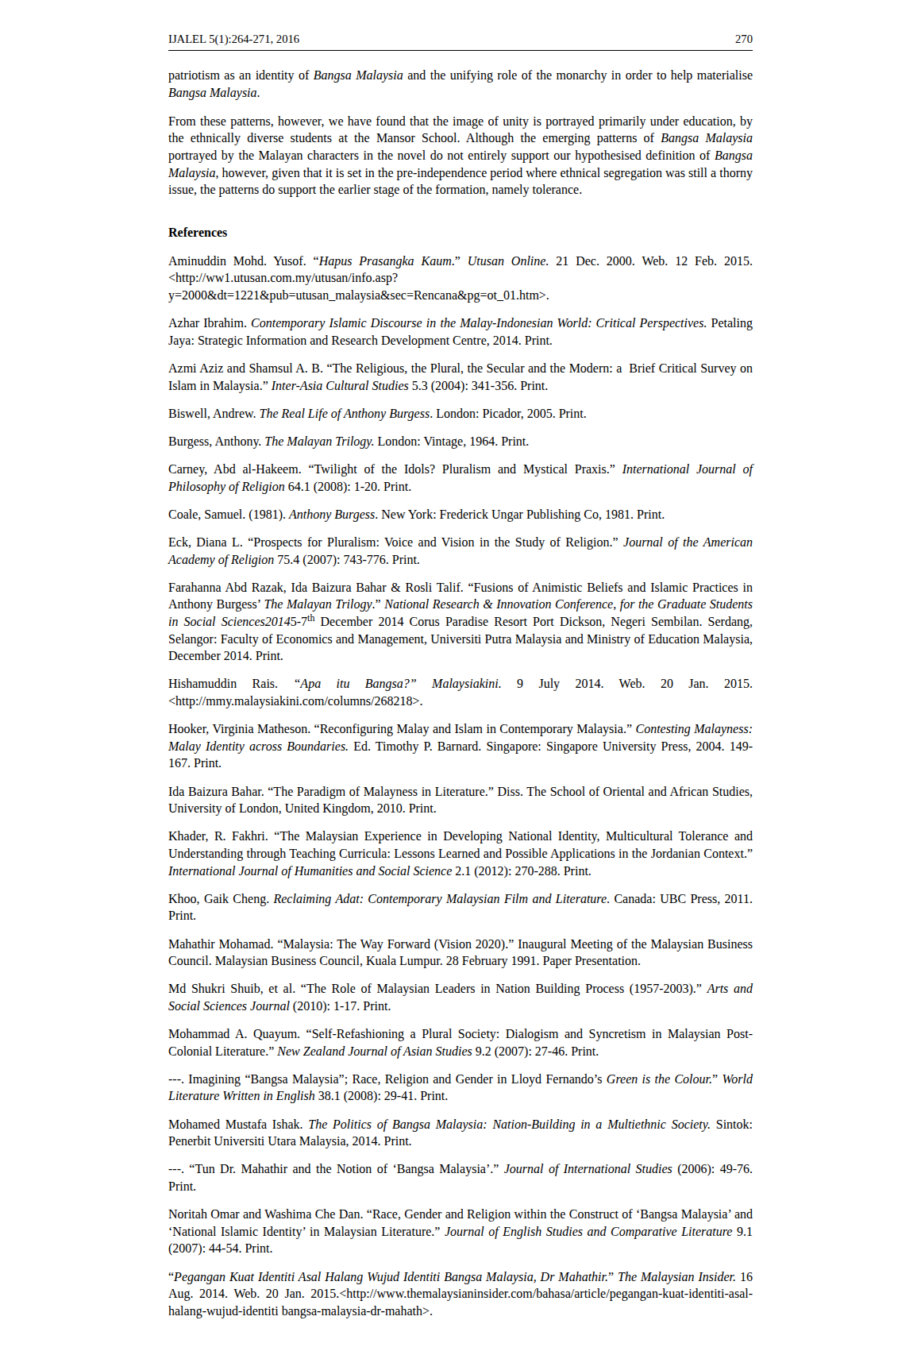IJALEL 5(1):264-271, 2016 270
patriotism as an identity of Bangsa Malaysia and the unifying role of the monarchy in order to help materialise Bangsa Malaysia.
From these patterns, however, we have found that the image of unity is portrayed primarily under education, by the ethnically diverse students at the Mansor School. Although the emerging patterns of Bangsa Malaysia portrayed by the Malayan characters in the novel do not entirely support our hypothesised definition of Bangsa Malaysia, however, given that it is set in the pre-independence period where ethnical segregation was still a thorny issue, the patterns do support the earlier stage of the formation, namely tolerance.
References
Aminuddin Mohd. Yusof. “Hapus Prasangka Kaum.” Utusan Online. 21 Dec. 2000. Web. 12 Feb. 2015. <http://ww1.utusan.com.my/utusan/info.asp?y=2000&dt=1221&pub=utusan_malaysia&sec=Rencana&pg=ot_01.htm>.
Azhar Ibrahim. Contemporary Islamic Discourse in the Malay-Indonesian World: Critical Perspectives. Petaling Jaya: Strategic Information and Research Development Centre, 2014. Print.
Azmi Aziz and Shamsul A. B. “The Religious, the Plural, the Secular and the Modern: a Brief Critical Survey on Islam in Malaysia.” Inter-Asia Cultural Studies 5.3 (2004): 341-356. Print.
Biswell, Andrew. The Real Life of Anthony Burgess. London: Picador, 2005. Print.
Burgess, Anthony. The Malayan Trilogy. London: Vintage, 1964. Print.
Carney, Abd al-Hakeem. “Twilight of the Idols? Pluralism and Mystical Praxis.” International Journal of Philosophy of Religion 64.1 (2008): 1-20. Print.
Coale, Samuel. (1981). Anthony Burgess. New York: Frederick Ungar Publishing Co, 1981. Print.
Eck, Diana L. “Prospects for Pluralism: Voice and Vision in the Study of Religion.” Journal of the American Academy of Religion 75.4 (2007): 743-776. Print.
Farahanna Abd Razak, Ida Baizura Bahar & Rosli Talif. “Fusions of Animistic Beliefs and Islamic Practices in Anthony Burgess’ The Malayan Trilogy.” National Research & Innovation Conference, for the Graduate Students in Social Sciences20145-7th December 2014 Corus Paradise Resort Port Dickson, Negeri Sembilan. Serdang, Selangor: Faculty of Economics and Management, Universiti Putra Malaysia and Ministry of Education Malaysia, December 2014. Print.
Hishamuddin Rais. “Apa itu Bangsa?” Malaysiakini. 9 July 2014. Web. 20 Jan. 2015. <http://mmy.malaysiakini.com/columns/268218>.
Hooker, Virginia Matheson. “Reconfiguring Malay and Islam in Contemporary Malaysia.” Contesting Malayness: Malay Identity across Boundaries. Ed. Timothy P. Barnard. Singapore: Singapore University Press, 2004. 149-167. Print.
Ida Baizura Bahar. “The Paradigm of Malayness in Literature.” Diss. The School of Oriental and African Studies, University of London, United Kingdom, 2010. Print.
Khader, R. Fakhri. “The Malaysian Experience in Developing National Identity, Multicultural Tolerance and Understanding through Teaching Curricula: Lessons Learned and Possible Applications in the Jordanian Context.” International Journal of Humanities and Social Science 2.1 (2012): 270-288. Print.
Khoo, Gaik Cheng. Reclaiming Adat: Contemporary Malaysian Film and Literature. Canada: UBC Press, 2011. Print.
Mahathir Mohamad. “Malaysia: The Way Forward (Vision 2020).” Inaugural Meeting of the Malaysian Business Council. Malaysian Business Council, Kuala Lumpur. 28 February 1991. Paper Presentation.
Md Shukri Shuib, et al. “The Role of Malaysian Leaders in Nation Building Process (1957-2003).” Arts and Social Sciences Journal (2010): 1-17. Print.
Mohammad A. Quayum. “Self-Refashioning a Plural Society: Dialogism and Syncretism in Malaysian Post-Colonial Literature.” New Zealand Journal of Asian Studies 9.2 (2007): 27-46. Print.
---. Imagining “Bangsa Malaysia”; Race, Religion and Gender in Lloyd Fernando’s Green is the Colour.” World Literature Written in English 38.1 (2008): 29-41. Print.
Mohamed Mustafa Ishak. The Politics of Bangsa Malaysia: Nation-Building in a Multiethnic Society. Sintok: Penerbit Universiti Utara Malaysia, 2014. Print.
---. “Tun Dr. Mahathir and the Notion of ‘Bangsa Malaysia’.” Journal of International Studies (2006): 49-76. Print.
Noritah Omar and Washima Che Dan. “Race, Gender and Religion within the Construct of ‘Bangsa Malaysia’ and ‘National Islamic Identity’ in Malaysian Literature.” Journal of English Studies and Comparative Literature 9.1 (2007): 44-54. Print.
“Pegangan Kuat Identiti Asal Halang Wujud Identiti Bangsa Malaysia, Dr Mahathir.” The Malaysian Insider. 16 Aug. 2014. Web. 20 Jan. 2015.<http://www.themalaysianinsider.com/bahasa/article/pegangan-kuat-identiti-asal-halang-wujud-identiti bangsa-malaysia-dr-mahath>.